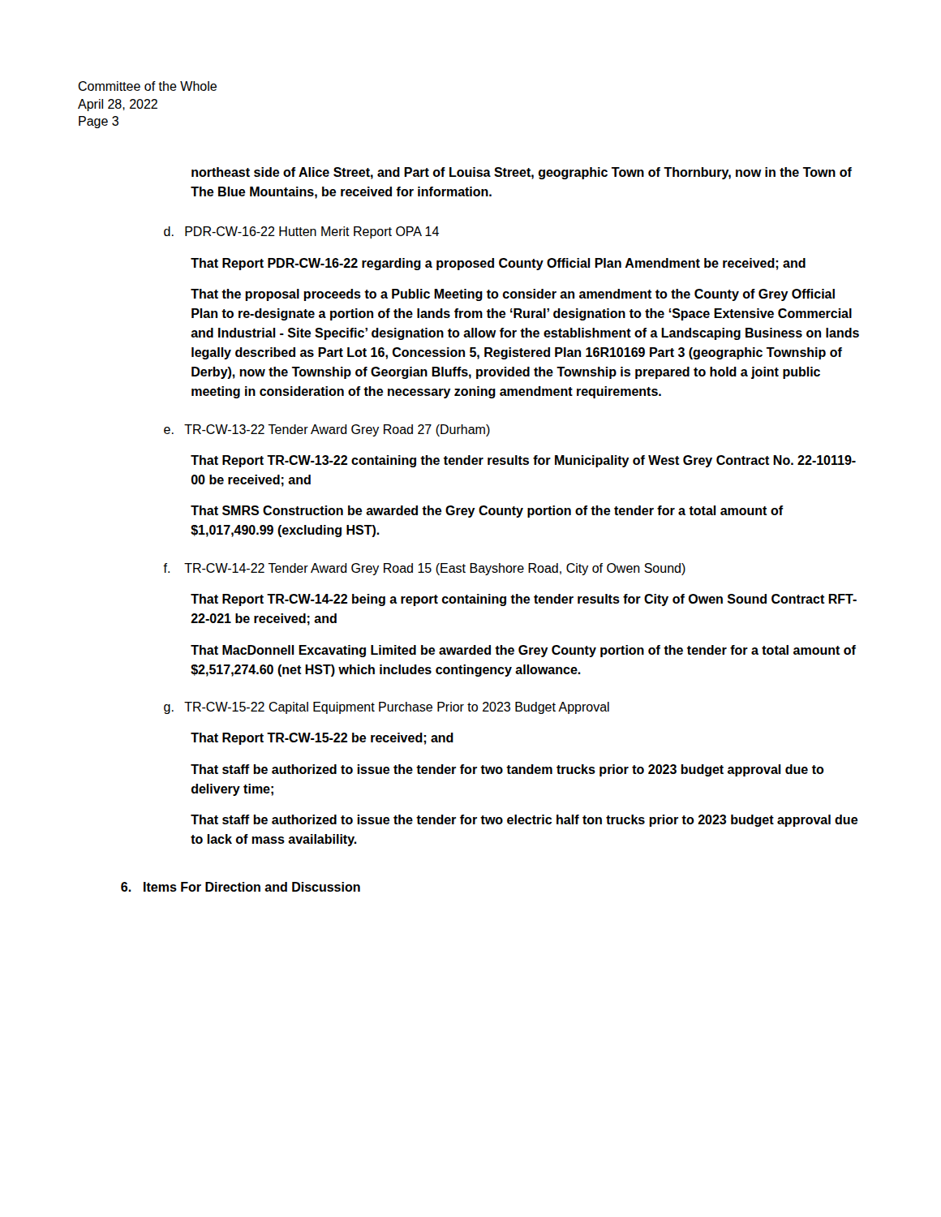Committee of the Whole
April 28, 2022
Page 3
northeast side of Alice Street, and Part of Louisa Street, geographic Town of Thornbury, now in the Town of The Blue Mountains, be received for information.
d.
PDR-CW-16-22 Hutten Merit Report OPA 14
That Report PDR-CW-16-22 regarding a proposed County Official Plan Amendment be received; and
That the proposal proceeds to a Public Meeting to consider an amendment to the County of Grey Official Plan to re-designate a portion of the lands from the ‘Rural’ designation to the ‘Space Extensive Commercial and Industrial - Site Specific’ designation to allow for the establishment of a Landscaping Business on lands legally described as Part Lot 16, Concession 5, Registered Plan 16R10169 Part 3 (geographic Township of Derby), now the Township of Georgian Bluffs, provided the Township is prepared to hold a joint public meeting in consideration of the necessary zoning amendment requirements.
e.
TR-CW-13-22 Tender Award Grey Road 27 (Durham)
That Report TR-CW-13-22 containing the tender results for Municipality of West Grey Contract No. 22-10119-00 be received; and
That SMRS Construction be awarded the Grey County portion of the tender for a total amount of $1,017,490.99 (excluding HST).
f.
TR-CW-14-22 Tender Award Grey Road 15 (East Bayshore Road, City of Owen Sound)
That Report TR-CW-14-22 being a report containing the tender results for City of Owen Sound Contract RFT-22-021 be received; and
That MacDonnell Excavating Limited be awarded the Grey County portion of the tender for a total amount of $2,517,274.60 (net HST) which includes contingency allowance.
g.
TR-CW-15-22 Capital Equipment Purchase Prior to 2023 Budget Approval
That Report TR-CW-15-22 be received; and
That staff be authorized to issue the tender for two tandem trucks prior to 2023 budget approval due to delivery time;
That staff be authorized to issue the tender for two electric half ton trucks prior to 2023 budget approval due to lack of mass availability.
6.
Items For Direction and Discussion